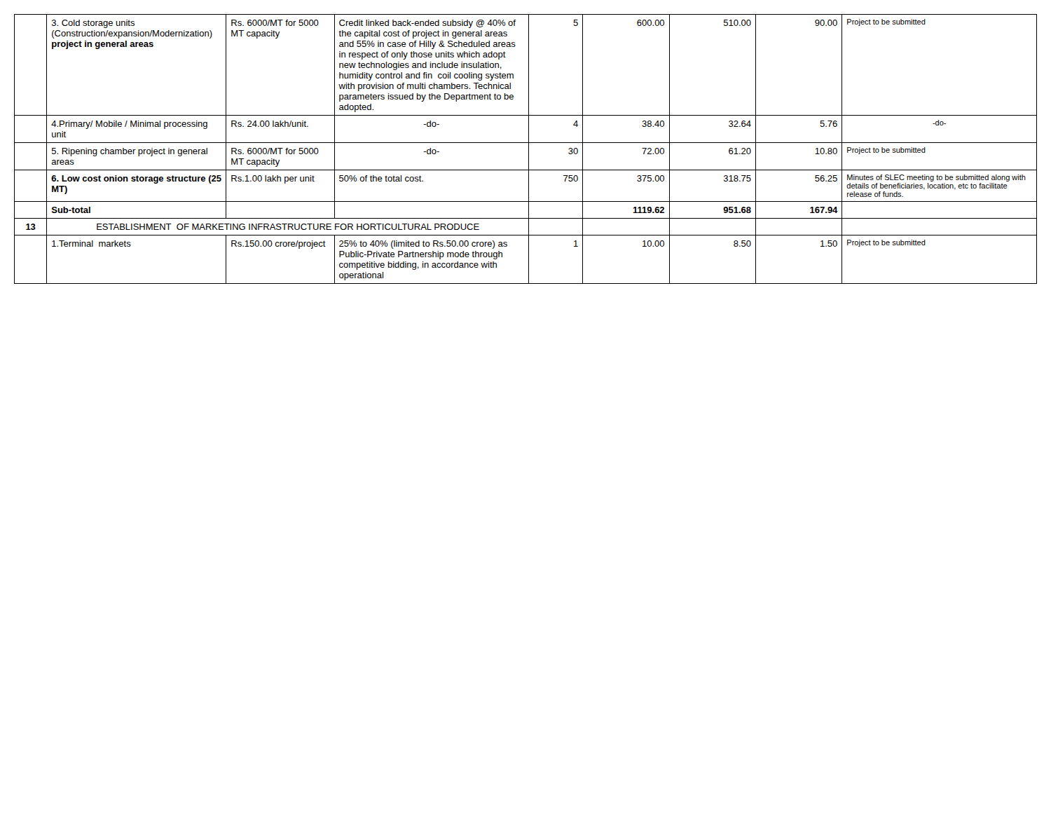| | 3. Cold storage units (Construction/expansion/Modernization) project in general areas | Rs. 6000/MT for 5000 MT capacity | Credit linked back-ended subsidy @ 40% of the capital cost of project in general areas and 55% in case of Hilly & Scheduled areas in respect of only those units which adopt new technologies and include insulation, humidity control and fin coil cooling system with provision of multi chambers. Technical parameters issued by the Department to be adopted. | 5 | 600.00 | 510.00 | 90.00 | Project to be submitted |
| | 4.Primary/ Mobile / Minimal processing unit | Rs. 24.00 lakh/unit. | -do- | 4 | 38.40 | 32.64 | 5.76 | -do- |
| | 5. Ripening chamber project in general areas | Rs. 6000/MT for 5000 MT capacity | -do- | 30 | 72.00 | 61.20 | 10.80 | Project to be submitted |
| | 6. Low cost onion storage structure (25 MT) | Rs.1.00 lakh per unit | 50% of the total cost. | 750 | 375.00 | 318.75 | 56.25 | Minutes of SLEC meeting to be submitted along with details of beneficiaries, location, etc to facilitate release of funds. |
| | Sub-total | | | | 1119.62 | 951.68 | 167.94 | |
| 13 | ESTABLISHMENT OF MARKETING INFRASTRUCTURE FOR HORTICULTURAL PRODUCE | | | | | |
| | 1.Terminal markets | Rs.150.00 crore/project | 25% to 40% (limited to Rs.50.00 crore) as Public-Private Partnership mode through competitive bidding, in accordance with operational | 1 | 10.00 | 8.50 | 1.50 | Project to be submitted |